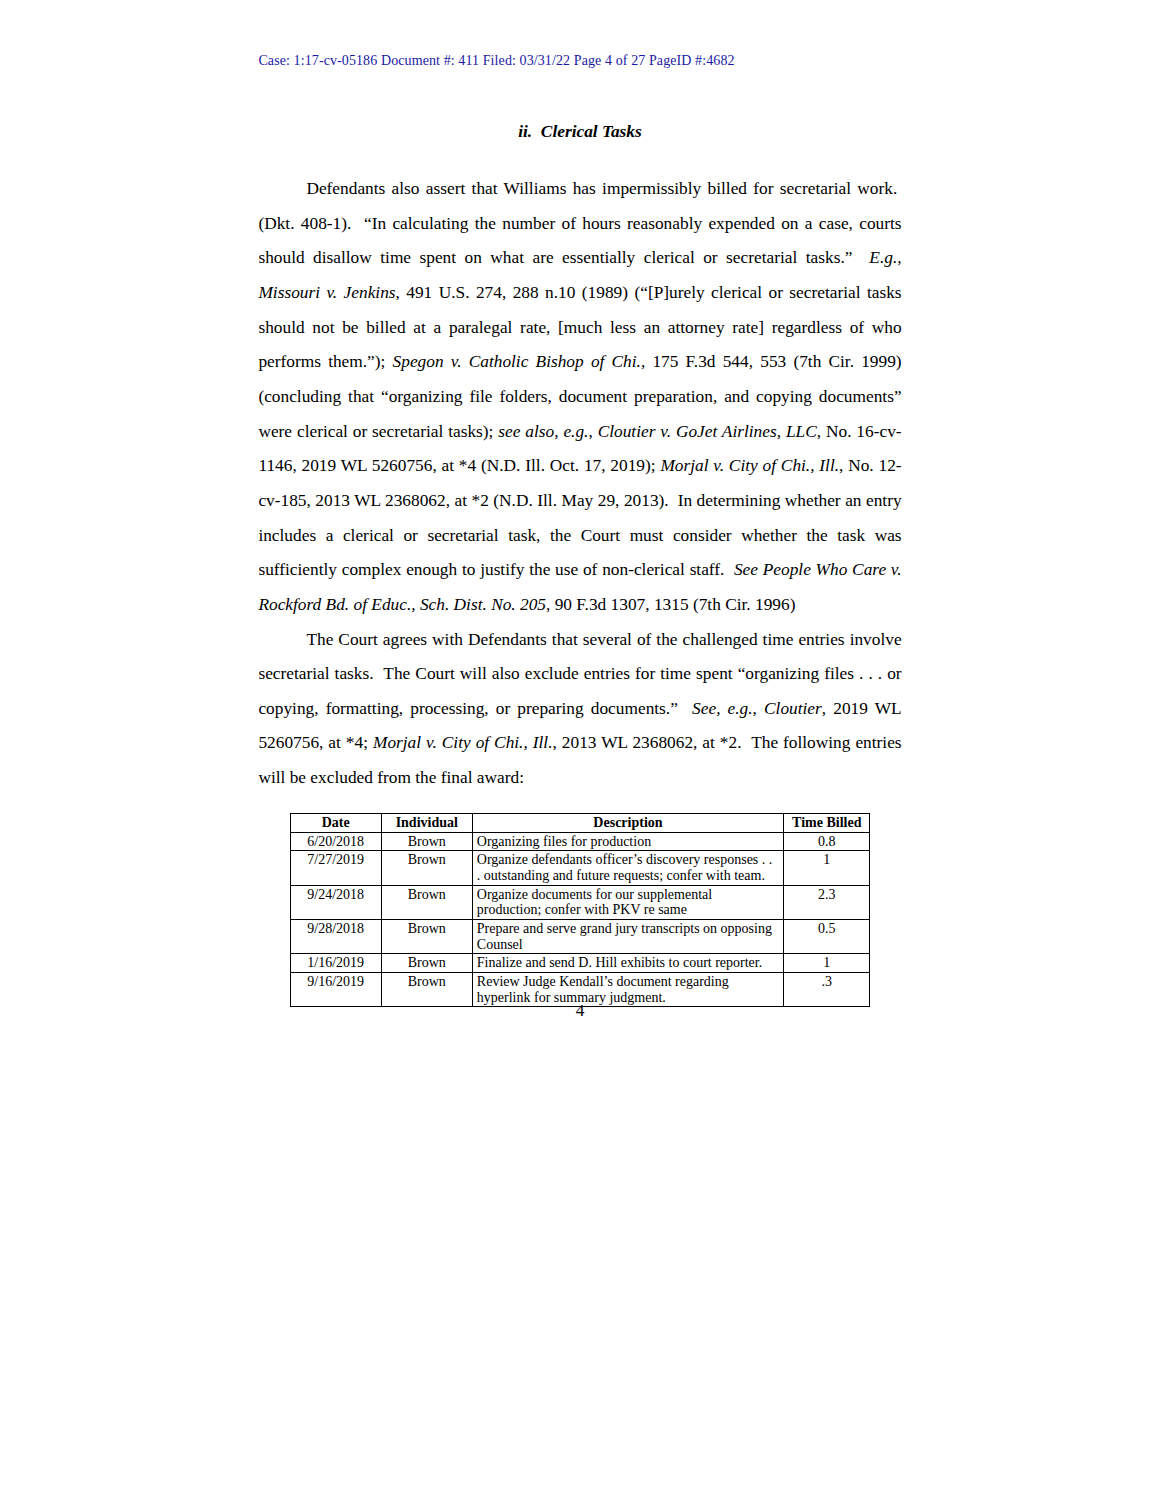Case: 1:17-cv-05186 Document #: 411 Filed: 03/31/22 Page 4 of 27 PageID #:4682
ii. Clerical Tasks
Defendants also assert that Williams has impermissibly billed for secretarial work. (Dkt. 408-1). “In calculating the number of hours reasonably expended on a case, courts should disallow time spent on what are essentially clerical or secretarial tasks.” E.g., Missouri v. Jenkins, 491 U.S. 274, 288 n.10 (1989) (“[P]urely clerical or secretarial tasks should not be billed at a paralegal rate, [much less an attorney rate] regardless of who performs them.”); Spegon v. Catholic Bishop of Chi., 175 F.3d 544, 553 (7th Cir. 1999) (concluding that “organizing file folders, document preparation, and copying documents” were clerical or secretarial tasks); see also, e.g., Cloutier v. GoJet Airlines, LLC, No. 16-cv-1146, 2019 WL 5260756, at *4 (N.D. Ill. Oct. 17, 2019); Morjal v. City of Chi., Ill., No. 12-cv-185, 2013 WL 2368062, at *2 (N.D. Ill. May 29, 2013). In determining whether an entry includes a clerical or secretarial task, the Court must consider whether the task was sufficiently complex enough to justify the use of non-clerical staff. See People Who Care v. Rockford Bd. of Educ., Sch. Dist. No. 205, 90 F.3d 1307, 1315 (7th Cir. 1996)
The Court agrees with Defendants that several of the challenged time entries involve secretarial tasks. The Court will also exclude entries for time spent “organizing files . . . or copying, formatting, processing, or preparing documents.” See, e.g., Cloutier, 2019 WL 5260756, at *4; Morjal v. City of Chi., Ill., 2013 WL 2368062, at *2. The following entries will be excluded from the final award:
| Date | Individual | Description | Time Billed |
| --- | --- | --- | --- |
| 6/20/2018 | Brown | Organizing files for production | 0.8 |
| 7/27/2019 | Brown | Organize defendants officer’s discovery responses . . . outstanding and future requests; confer with team. | 1 |
| 9/24/2018 | Brown | Organize documents for our supplemental production; confer with PKV re same | 2.3 |
| 9/28/2018 | Brown | Prepare and serve grand jury transcripts on opposing Counsel | 0.5 |
| 1/16/2019 | Brown | Finalize and send D. Hill exhibits to court reporter. | 1 |
| 9/16/2019 | Brown | Review Judge Kendall’s document regarding hyperlink for summary judgment. | .3 |
4